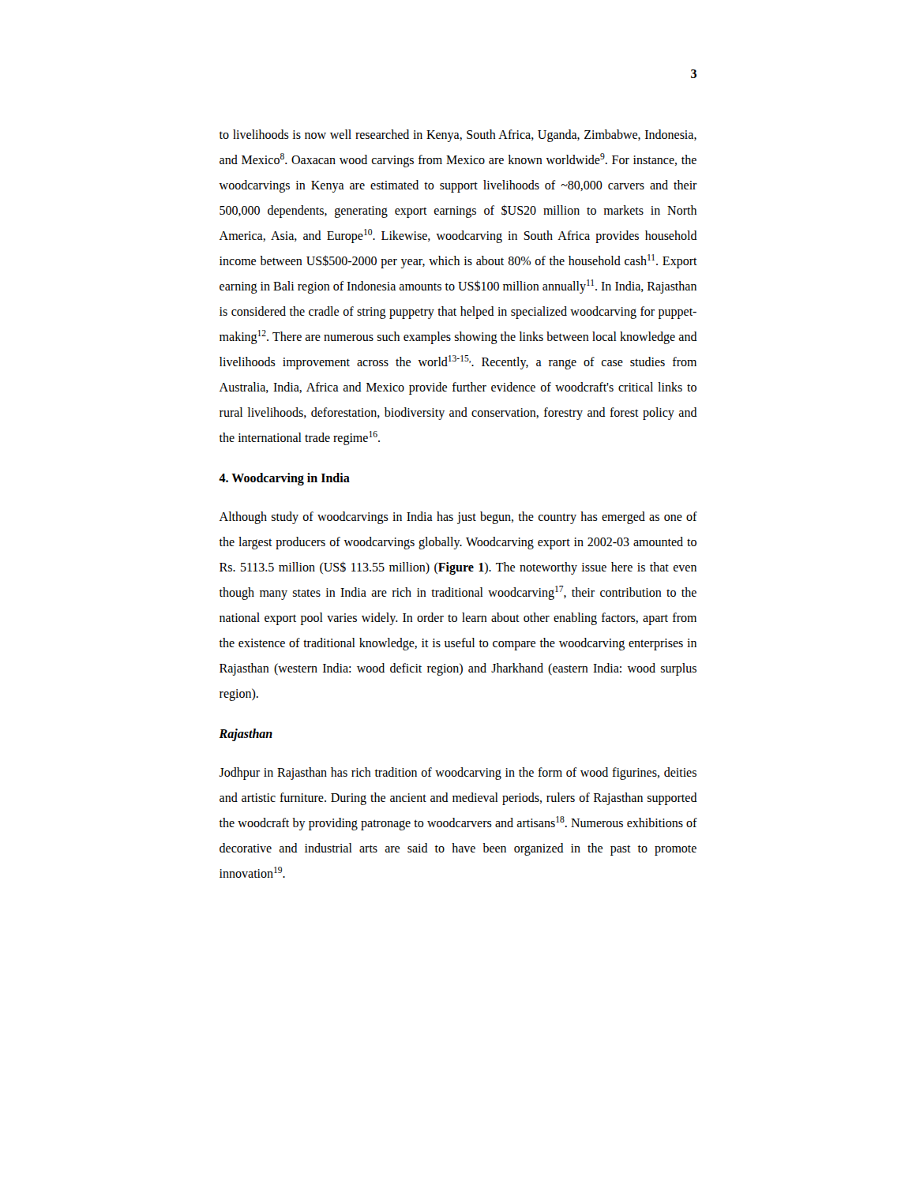3
to livelihoods is now well researched in Kenya, South Africa, Uganda, Zimbabwe, Indonesia, and Mexico8. Oaxacan wood carvings from Mexico are known worldwide9. For instance, the woodcarvings in Kenya are estimated to support livelihoods of ~80,000 carvers and their 500,000 dependents, generating export earnings of $US20 million to markets in North America, Asia, and Europe10. Likewise, woodcarving in South Africa provides household income between US$500-2000 per year, which is about 80% of the household cash11. Export earning in Bali region of Indonesia amounts to US$100 million annually11. In India, Rajasthan is considered the cradle of string puppetry that helped in specialized woodcarving for puppet-making12. There are numerous such examples showing the links between local knowledge and livelihoods improvement across the world13-15,. Recently, a range of case studies from Australia, India, Africa and Mexico provide further evidence of woodcraft's critical links to rural livelihoods, deforestation, biodiversity and conservation, forestry and forest policy and the international trade regime16.
4. Woodcarving in India
Although study of woodcarvings in India has just begun, the country has emerged as one of the largest producers of woodcarvings globally. Woodcarving export in 2002-03 amounted to Rs. 5113.5 million (US$ 113.55 million) (Figure 1). The noteworthy issue here is that even though many states in India are rich in traditional woodcarving17, their contribution to the national export pool varies widely. In order to learn about other enabling factors, apart from the existence of traditional knowledge, it is useful to compare the woodcarving enterprises in Rajasthan (western India: wood deficit region) and Jharkhand (eastern India: wood surplus region).
Rajasthan
Jodhpur in Rajasthan has rich tradition of woodcarving in the form of wood figurines, deities and artistic furniture. During the ancient and medieval periods, rulers of Rajasthan supported the woodcraft by providing patronage to woodcarvers and artisans18. Numerous exhibitions of decorative and industrial arts are said to have been organized in the past to promote innovation19.